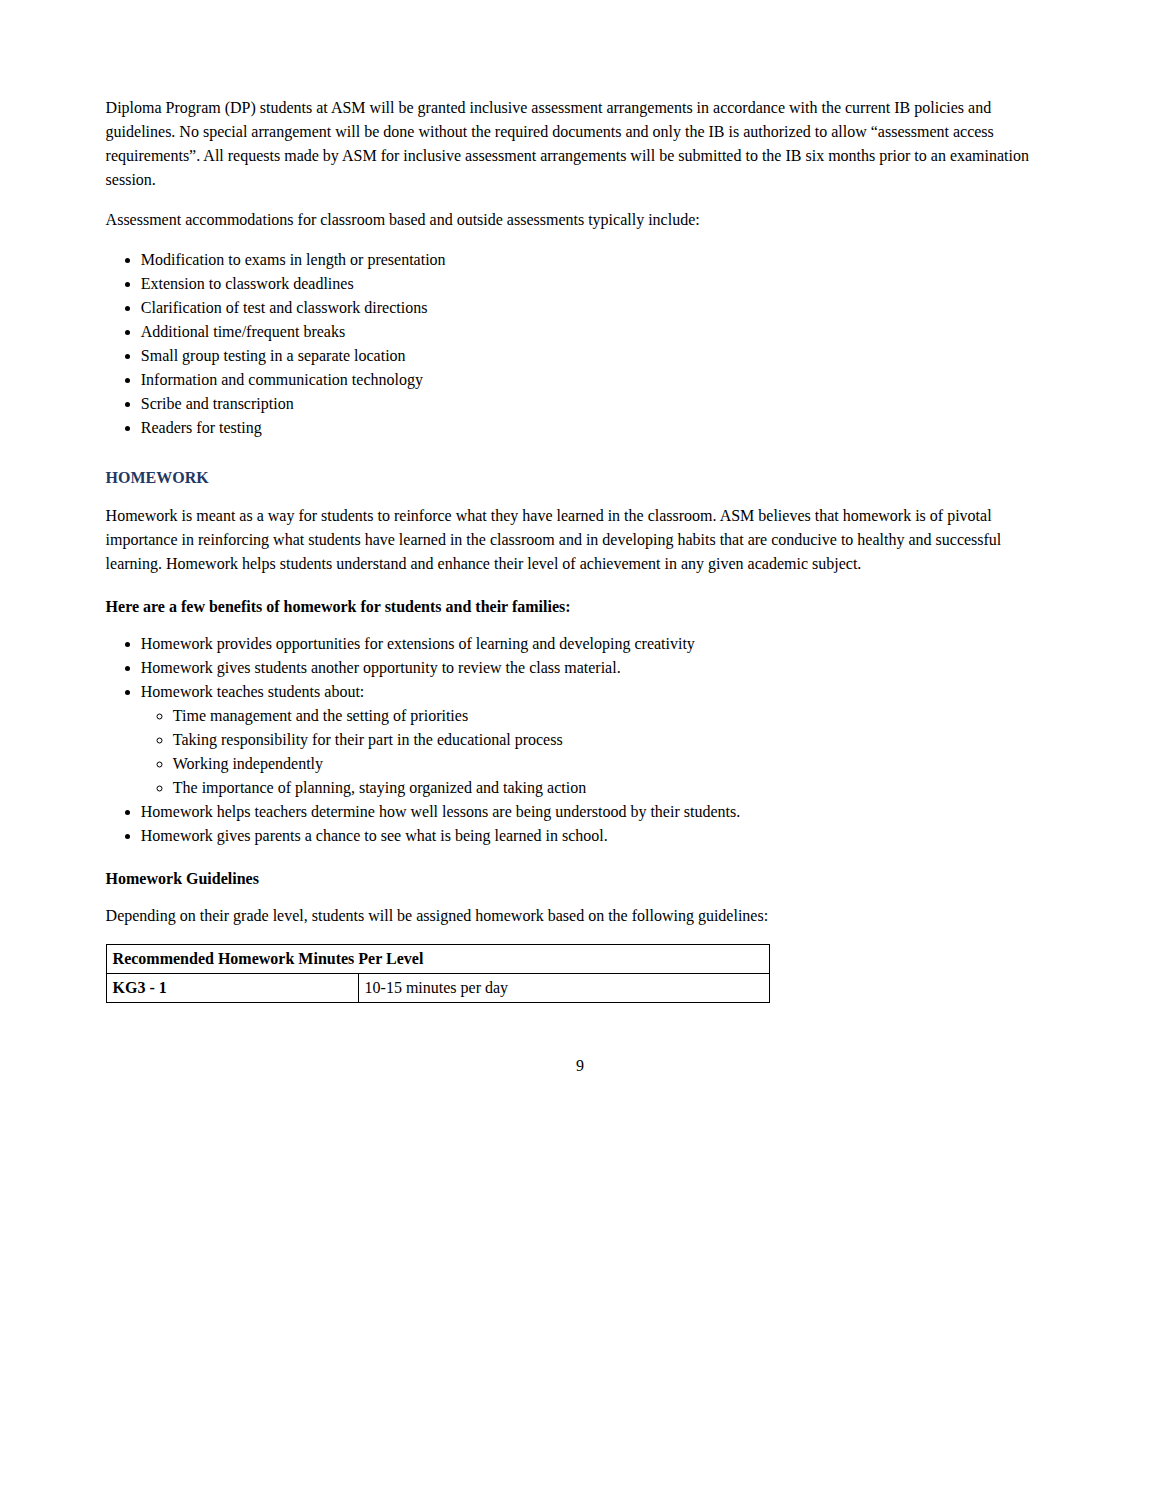Diploma Program (DP) students at ASM will be granted inclusive assessment arrangements in accordance with the current IB policies and guidelines. No special arrangement will be done without the required documents and only the IB is authorized to allow “assessment access requirements”. All requests made by ASM for inclusive assessment arrangements will be submitted to the IB six months prior to an examination session.
Assessment accommodations for classroom based and outside assessments typically include:
Modification to exams in length or presentation
Extension to classwork deadlines
Clarification of test and classwork directions
Additional time/frequent breaks
Small group testing in a separate location
Information and communication technology
Scribe and transcription
Readers for testing
HOMEWORK
Homework is meant as a way for students to reinforce what they have learned in the classroom. ASM believes that homework is of pivotal importance in reinforcing what students have learned in the classroom and in developing habits that are conducive to healthy and successful learning. Homework helps students understand and enhance their level of achievement in any given academic subject.
Here are a few benefits of homework for students and their families:
Homework provides opportunities for extensions of learning and developing creativity
Homework gives students another opportunity to review the class material.
Homework teaches students about:
Time management and the setting of priorities
Taking responsibility for their part in the educational process
Working independently
The importance of planning, staying organized and taking action
Homework helps teachers determine how well lessons are being understood by their students.
Homework gives parents a chance to see what is being learned in school.
Homework Guidelines
Depending on their grade level, students will be assigned homework based on the following guidelines:
| Recommended Homework Minutes Per Level |
| KG3 - 1 | 10-15 minutes per day |
9